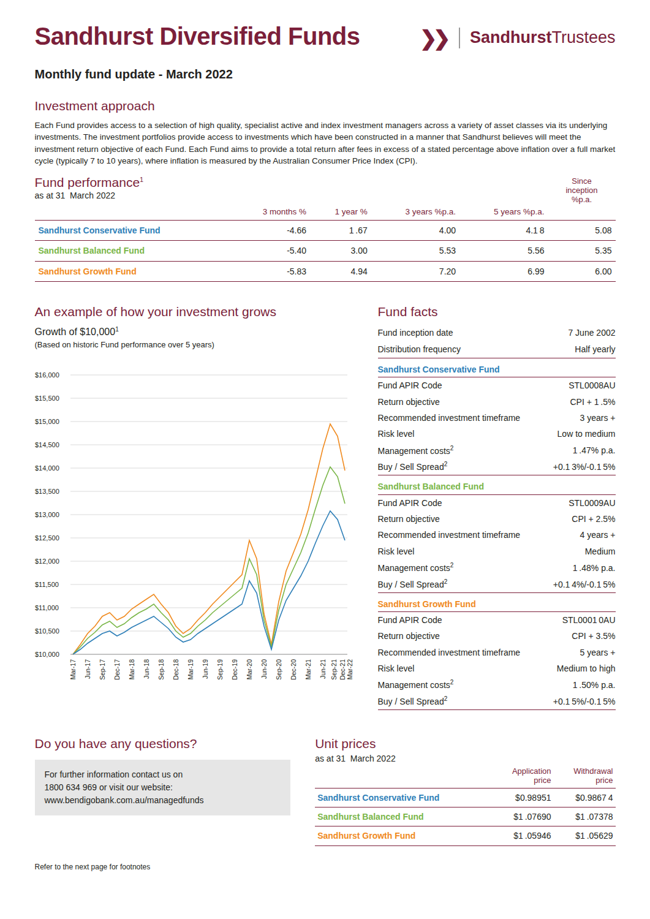Sandhurst Diversified Funds
❯❯ Sandhurst Trustees
Monthly fund update - March 2022
Investment approach
Each Fund provides access to a selection of high quality, specialist active and index investment managers across a variety of asset classes via its underlying investments. The investment portfolios provide access to investments which have been constructed in a manner that Sandhurst believes will meet the investment return objective of each Fund. Each Fund aims to provide a total return after fees in excess of a stated percentage above inflation over a full market cycle (typically 7 to 10 years), where inflation is measured by the Australian Consumer Price Index (CPI).
Fund performance1
as at 31 March 2022
Since
inception
%p.a.
| | 3 months % | 1 year % | 3 years %p.a. | 5 years %p.a. | |
| --- | --- | --- | --- | --- | --- |
| Sandhurst Conservative Fund | -4.66 | 1 .67 | 4.00 | 4.1 8 | 5.08 |
| Sandhurst Balanced Fund | -5.40 | 3.00 | 5.53 | 5.56 | 5.35 |
| Sandhurst Growth Fund | -5.83 | 4.94 | 7.20 | 6.99 | 6.00 |
An example of how your investment grows
Growth of $10,0001
(Based on historic Fund performance over 5 years)
$16,000 $15,500 $15,000 $14,500 $14,000 $13,500 $13,000 $12,500 $12,000 $11,500 $11,000 $10,500 $10,000 Mar-17 Jun-17 Sep-17 Dec-17 Mar-18 Jun-18 Sep-18 Dec-18 Mar-19 Jun-19 Sep-19 Dec-19 Mar-20 Jun-20 Sep-20 Dec-20 Mar-21 Jun-21 Sep-21 Dec-21 Mar-22
Fund facts
| Fund inception date | 7 June 2002 |
| Distribution frequency | Half yearly |
| Sandhurst Conservative Fund |
| Fund APIR Code | STL0008AU |
| Return objective | CPI + 1 .5% |
| Recommended investment timeframe | 3 years + |
| Risk level | Low to medium |
| Management costs 2 | 1 .47% p.a. |
| Buy / Sell Spread 2 | +0.1 3%/-0.1 5% |
| Sandhurst Balanced Fund |
| Fund APIR Code | STL0009AU |
| Return objective | CPI + 2.5% |
| Recommended investment timeframe | 4 years + |
| Risk level | Medium |
| Management costs 2 | 1 .48% p.a. |
| Buy / Sell Spread 2 | +0.1 4%/-0.1 5% |
| Sandhurst Growth Fund |
| Fund APIR Code | STL0001 0AU |
| Return objective | CPI + 3.5% |
| Recommended investment timeframe | 5 years + |
| Risk level | Medium to high |
| Management costs 2 | 1 .50% p.a. |
| Buy / Sell Spread 2 | +0.1 5%/-0.1 5% |
Do you have any questions?
For further information contact us on
1800 634 969 or visit our website:
www.bendigobank.com.au/managedfunds
Unit prices
as at 31 March 2022
| | Application price | Withdrawal price |
| --- | --- | --- |
| Sandhurst Conservative Fund | $0.98951 | $0.9867 4 |
| Sandhurst Balanced Fund | $1 .07690 | $1 .07378 |
| Sandhurst Growth Fund | $1 .05946 | $1 .05629 |
Refer to the next page for footnotes